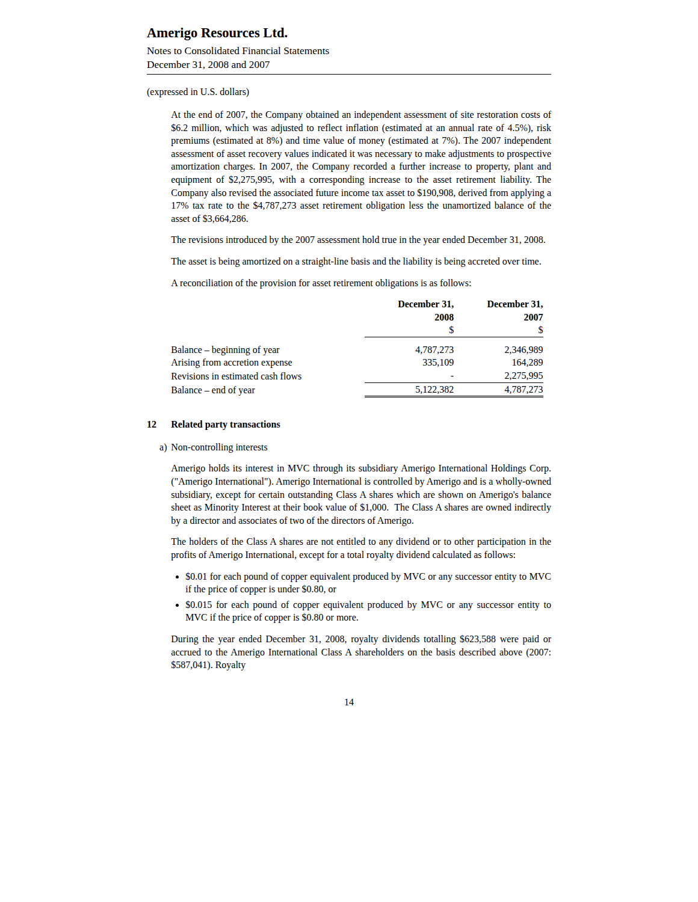Amerigo Resources Ltd.
Notes to Consolidated Financial Statements
December 31, 2008 and 2007
(expressed in U.S. dollars)
At the end of 2007, the Company obtained an independent assessment of site restoration costs of $6.2 million, which was adjusted to reflect inflation (estimated at an annual rate of 4.5%), risk premiums (estimated at 8%) and time value of money (estimated at 7%). The 2007 independent assessment of asset recovery values indicated it was necessary to make adjustments to prospective amortization charges. In 2007, the Company recorded a further increase to property, plant and equipment of $2,275,995, with a corresponding increase to the asset retirement liability. The Company also revised the associated future income tax asset to $190,908, derived from applying a 17% tax rate to the $4,787,273 asset retirement obligation less the unamortized balance of the asset of $3,664,286.
The revisions introduced by the 2007 assessment hold true in the year ended December 31, 2008.
The asset is being amortized on a straight-line basis and the liability is being accreted over time.
A reconciliation of the provision for asset retirement obligations is as follows:
| | December 31, 2008 | December 31, 2007 |
| --- | --- | --- |
| | $ | $ |
| Balance – beginning of year | 4,787,273 | 2,346,989 |
| Arising from accretion expense | 335,109 | 164,289 |
| Revisions in estimated cash flows | - | 2,275,995 |
| Balance – end of year | 5,122,382 | 4,787,273 |
12 Related party transactions
a) Non-controlling interests
Amerigo holds its interest in MVC through its subsidiary Amerigo International Holdings Corp. ("Amerigo International"). Amerigo International is controlled by Amerigo and is a wholly-owned subsidiary, except for certain outstanding Class A shares which are shown on Amerigo's balance sheet as Minority Interest at their book value of $1,000. The Class A shares are owned indirectly by a director and associates of two of the directors of Amerigo.
The holders of the Class A shares are not entitled to any dividend or to other participation in the profits of Amerigo International, except for a total royalty dividend calculated as follows:
$0.01 for each pound of copper equivalent produced by MVC or any successor entity to MVC if the price of copper is under $0.80, or
$0.015 for each pound of copper equivalent produced by MVC or any successor entity to MVC if the price of copper is $0.80 or more.
During the year ended December 31, 2008, royalty dividends totalling $623,588 were paid or accrued to the Amerigo International Class A shareholders on the basis described above (2007: $587,041). Royalty
14